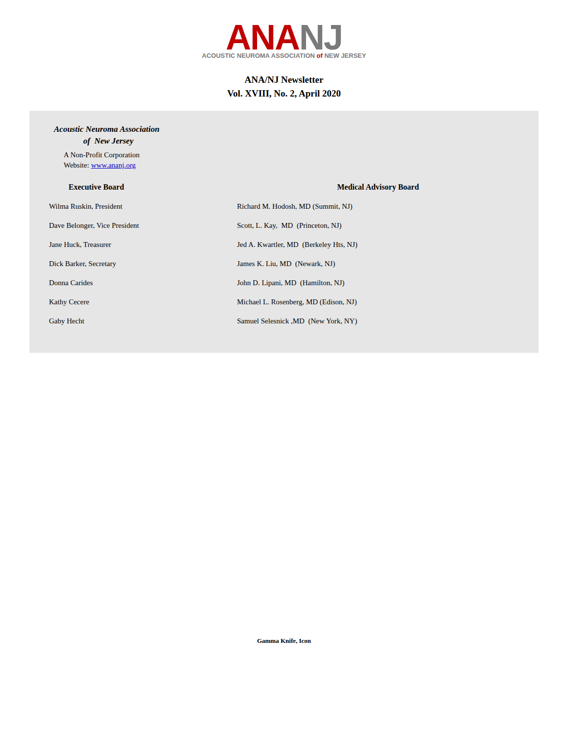ANANJ
ACOUSTIC NEUROMA ASSOCIATION of NEW JERSEY
ANA/NJ Newsletter
Vol. XVIII, No. 2, April 2020
Acoustic Neuroma Association
of New Jersey
A Non-Profit Corporation
Website: www.ananj.org
| Executive Board | Medical Advisory Board |
| --- | --- |
| Wilma Ruskin, President | Richard M. Hodosh, MD (Summit, NJ) |
| Dave Belonger, Vice President | Scott, L. Kay, MD (Princeton, NJ) |
| Jane Huck, Treasurer | Jed A. Kwartler, MD (Berkeley Hts, NJ) |
| Dick Barker, Secretary | James K. Liu, MD (Newark, NJ) |
| Donna Carides | John D. Lipani, MD (Hamilton, NJ) |
| Kathy Cecere | Michael L. Rosenberg, MD (Edison, NJ) |
| Gaby Hecht | Samuel Selesnick ,MD (New York, NY) |
Gamma Knife, Icon